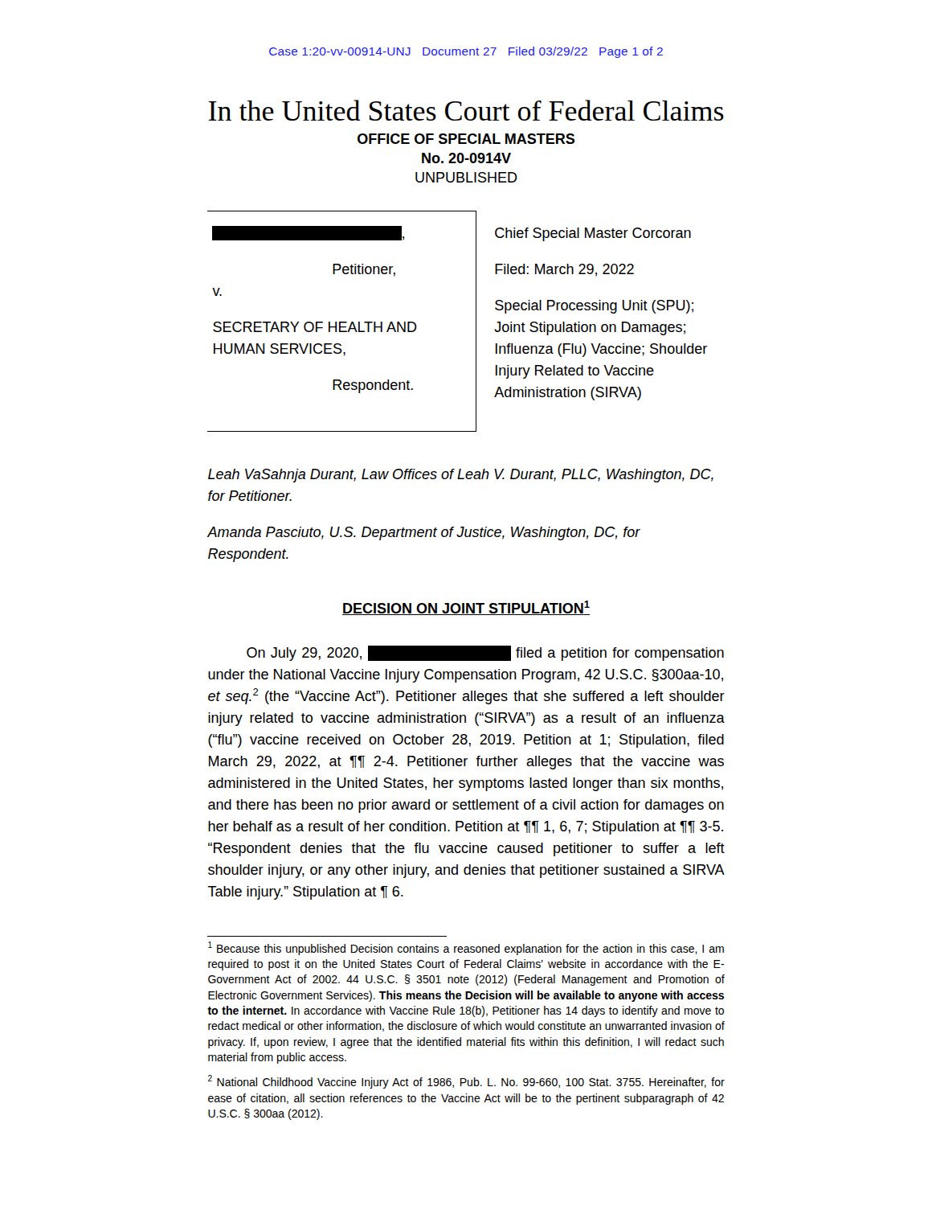Case 1:20-vv-00914-UNJ Document 27 Filed 03/29/22 Page 1 of 2
In the United States Court of Federal Claims
OFFICE OF SPECIAL MASTERS
No. 20-0914V
UNPUBLISHED
| , Petitioner, v. SECRETARY OF HEALTH AND HUMAN SERVICES, Respondent. | Chief Special Master Corcoran Filed: March 29, 2022 Special Processing Unit (SPU); Joint Stipulation on Damages; Influenza (Flu) Vaccine; Shoulder Injury Related to Vaccine Administration (SIRVA) |
Leah VaSahnja Durant, Law Offices of Leah V. Durant, PLLC, Washington, DC, for Petitioner.
Amanda Pasciuto, U.S. Department of Justice, Washington, DC, for Respondent.
DECISION ON JOINT STIPULATION1
On July 29, 2020, filed a petition for compensation under the National Vaccine Injury Compensation Program, 42 U.S.C. §300aa-10, et seq.2 (the “Vaccine Act”). Petitioner alleges that she suffered a left shoulder injury related to vaccine administration (“SIRVA”) as a result of an influenza (“flu”) vaccine received on October 28, 2019. Petition at 1; Stipulation, filed March 29, 2022, at ¶¶ 2-4. Petitioner further alleges that the vaccine was administered in the United States, her symptoms lasted longer than six months, and there has been no prior award or settlement of a civil action for damages on her behalf as a result of her condition. Petition at ¶¶ 1, 6, 7; Stipulation at ¶¶ 3-5. “Respondent denies that the flu vaccine caused petitioner to suffer a left shoulder injury, or any other injury, and denies that petitioner sustained a SIRVA Table injury.” Stipulation at ¶ 6.
1 Because this unpublished Decision contains a reasoned explanation for the action in this case, I am required to post it on the United States Court of Federal Claims' website in accordance with the E-Government Act of 2002. 44 U.S.C. § 3501 note (2012) (Federal Management and Promotion of Electronic Government Services). This means the Decision will be available to anyone with access to the internet. In accordance with Vaccine Rule 18(b), Petitioner has 14 days to identify and move to redact medical or other information, the disclosure of which would constitute an unwarranted invasion of privacy. If, upon review, I agree that the identified material fits within this definition, I will redact such material from public access.
2 National Childhood Vaccine Injury Act of 1986, Pub. L. No. 99-660, 100 Stat. 3755. Hereinafter, for ease of citation, all section references to the Vaccine Act will be to the pertinent subparagraph of 42 U.S.C. § 300aa (2012).